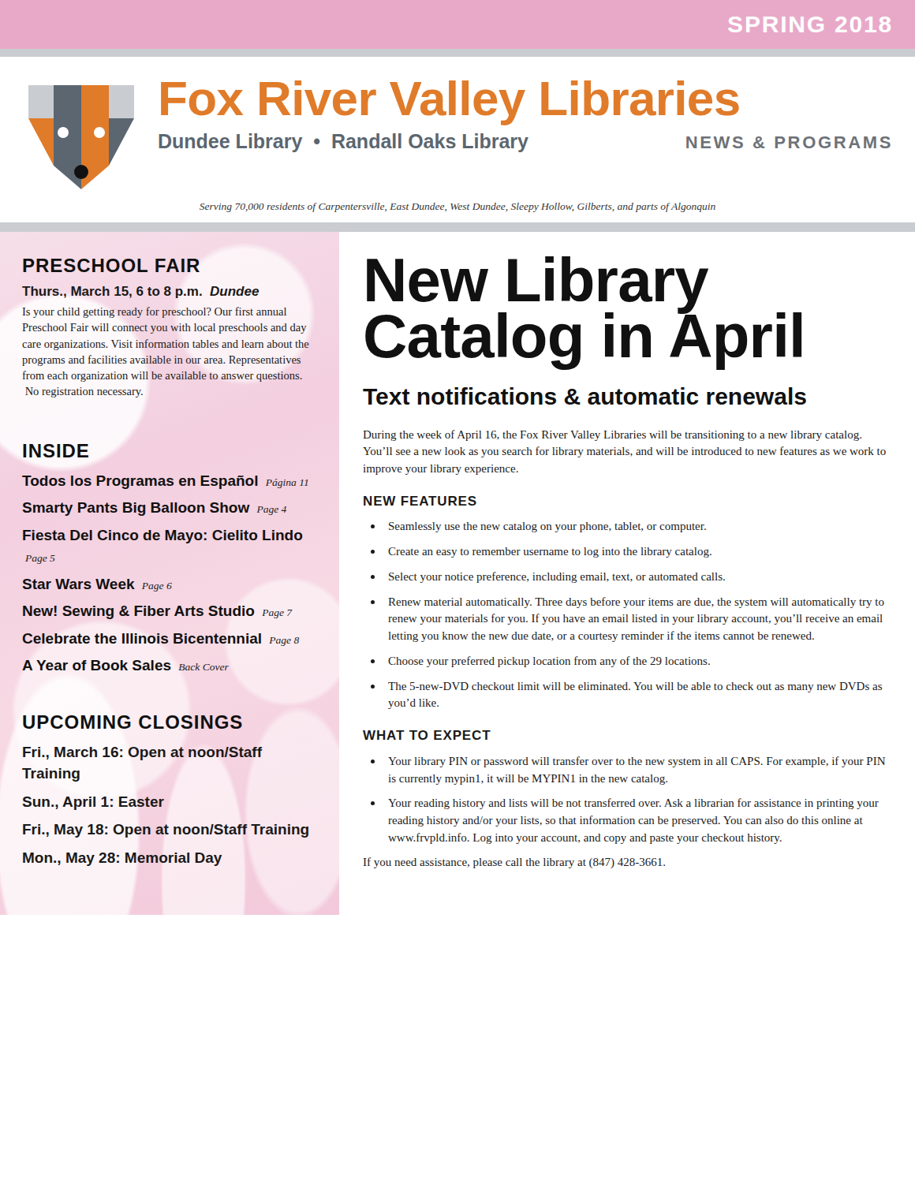SPRING 2018
Fox River Valley Libraries
Dundee Library • Randall Oaks Library
NEWS & PROGRAMS
Serving 70,000 residents of Carpentersville, East Dundee, West Dundee, Sleepy Hollow, Gilberts, and parts of Algonquin
PRESCHOOL FAIR
Thurs., March 15, 6 to 8 p.m. Dundee
Is your child getting ready for preschool? Our first annual Preschool Fair will connect you with local preschools and day care organizations. Visit information tables and learn about the programs and facilities available in our area. Representatives from each organization will be available to answer questions. No registration necessary.
INSIDE
Todos los Programas en Español Página 11
Smarty Pants Big Balloon Show Page 4
Fiesta Del Cinco de Mayo: Cielito Lindo Page 5
Star Wars Week Page 6
New! Sewing & Fiber Arts Studio Page 7
Celebrate the Illinois Bicentennial Page 8
A Year of Book Sales Back Cover
UPCOMING CLOSINGS
Fri., March 16: Open at noon/Staff Training
Sun., April 1: Easter
Fri., May 18: Open at noon/Staff Training
Mon., May 28: Memorial Day
New Library Catalog in April
Text notifications & automatic renewals
During the week of April 16, the Fox River Valley Libraries will be transitioning to a new library catalog. You’ll see a new look as you search for library materials, and will be introduced to new features as we work to improve your library experience.
NEW FEATURES
Seamlessly use the new catalog on your phone, tablet, or computer.
Create an easy to remember username to log into the library catalog.
Select your notice preference, including email, text, or automated calls.
Renew material automatically. Three days before your items are due, the system will automatically try to renew your materials for you. If you have an email listed in your library account, you’ll receive an email letting you know the new due date, or a courtesy reminder if the items cannot be renewed.
Choose your preferred pickup location from any of the 29 locations.
The 5-new-DVD checkout limit will be eliminated. You will be able to check out as many new DVDs as you’d like.
WHAT TO EXPECT
Your library PIN or password will transfer over to the new system in all CAPS. For example, if your PIN is currently mypin1, it will be MYPIN1 in the new catalog.
Your reading history and lists will be not transferred over. Ask a librarian for assistance in printing your reading history and/or your lists, so that information can be preserved. You can also do this online at www.frvpld.info. Log into your account, and copy and paste your checkout history.
If you need assistance, please call the library at (847) 428-3661.